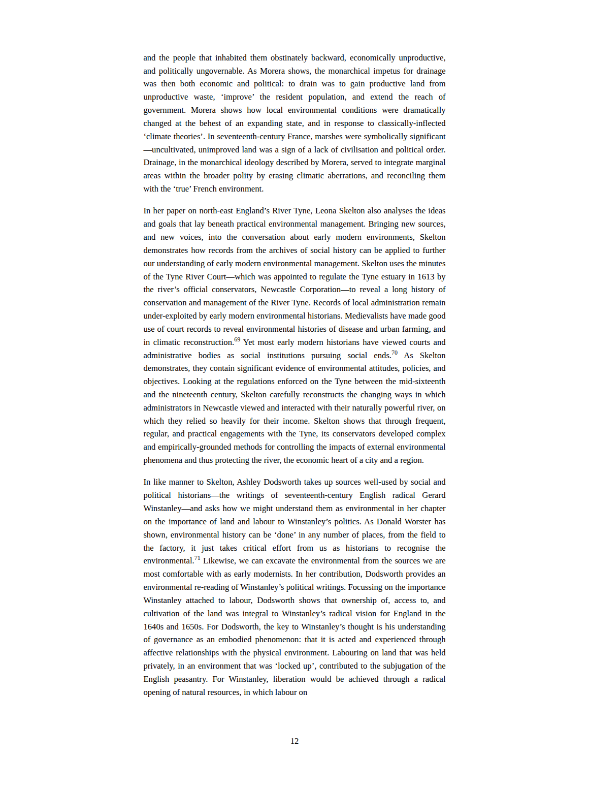and the people that inhabited them obstinately backward, economically unproductive, and politically ungovernable. As Morera shows, the monarchical impetus for drainage was then both economic and political: to drain was to gain productive land from unproductive waste, ‘improve’ the resident population, and extend the reach of government. Morera shows how local environmental conditions were dramatically changed at the behest of an expanding state, and in response to classically-inflected ‘climate theories’. In seventeenth-century France, marshes were symbolically significant—uncultivated, unimproved land was a sign of a lack of civilisation and political order. Drainage, in the monarchical ideology described by Morera, served to integrate marginal areas within the broader polity by erasing climatic aberrations, and reconciling them with the ‘true’ French environment.
In her paper on north-east England’s River Tyne, Leona Skelton also analyses the ideas and goals that lay beneath practical environmental management. Bringing new sources, and new voices, into the conversation about early modern environments, Skelton demonstrates how records from the archives of social history can be applied to further our understanding of early modern environmental management. Skelton uses the minutes of the Tyne River Court—which was appointed to regulate the Tyne estuary in 1613 by the river’s official conservators, Newcastle Corporation—to reveal a long history of conservation and management of the River Tyne. Records of local administration remain under-exploited by early modern environmental historians. Medievalists have made good use of court records to reveal environmental histories of disease and urban farming, and in climatic reconstruction.69 Yet most early modern historians have viewed courts and administrative bodies as social institutions pursuing social ends.70 As Skelton demonstrates, they contain significant evidence of environmental attitudes, policies, and objectives. Looking at the regulations enforced on the Tyne between the mid-sixteenth and the nineteenth century, Skelton carefully reconstructs the changing ways in which administrators in Newcastle viewed and interacted with their naturally powerful river, on which they relied so heavily for their income. Skelton shows that through frequent, regular, and practical engagements with the Tyne, its conservators developed complex and empirically-grounded methods for controlling the impacts of external environmental phenomena and thus protecting the river, the economic heart of a city and a region.
In like manner to Skelton, Ashley Dodsworth takes up sources well-used by social and political historians—the writings of seventeenth-century English radical Gerard Winstanley—and asks how we might understand them as environmental in her chapter on the importance of land and labour to Winstanley’s politics. As Donald Worster has shown, environmental history can be ‘done’ in any number of places, from the field to the factory, it just takes critical effort from us as historians to recognise the environmental.71 Likewise, we can excavate the environmental from the sources we are most comfortable with as early modernists. In her contribution, Dodsworth provides an environmental re-reading of Winstanley’s political writings. Focussing on the importance Winstanley attached to labour, Dodsworth shows that ownership of, access to, and cultivation of the land was integral to Winstanley’s radical vision for England in the 1640s and 1650s. For Dodsworth, the key to Winstanley’s thought is his understanding of governance as an embodied phenomenon: that it is acted and experienced through affective relationships with the physical environment. Labouring on land that was held privately, in an environment that was ‘locked up’, contributed to the subjugation of the English peasantry. For Winstanley, liberation would be achieved through a radical opening of natural resources, in which labour on
12